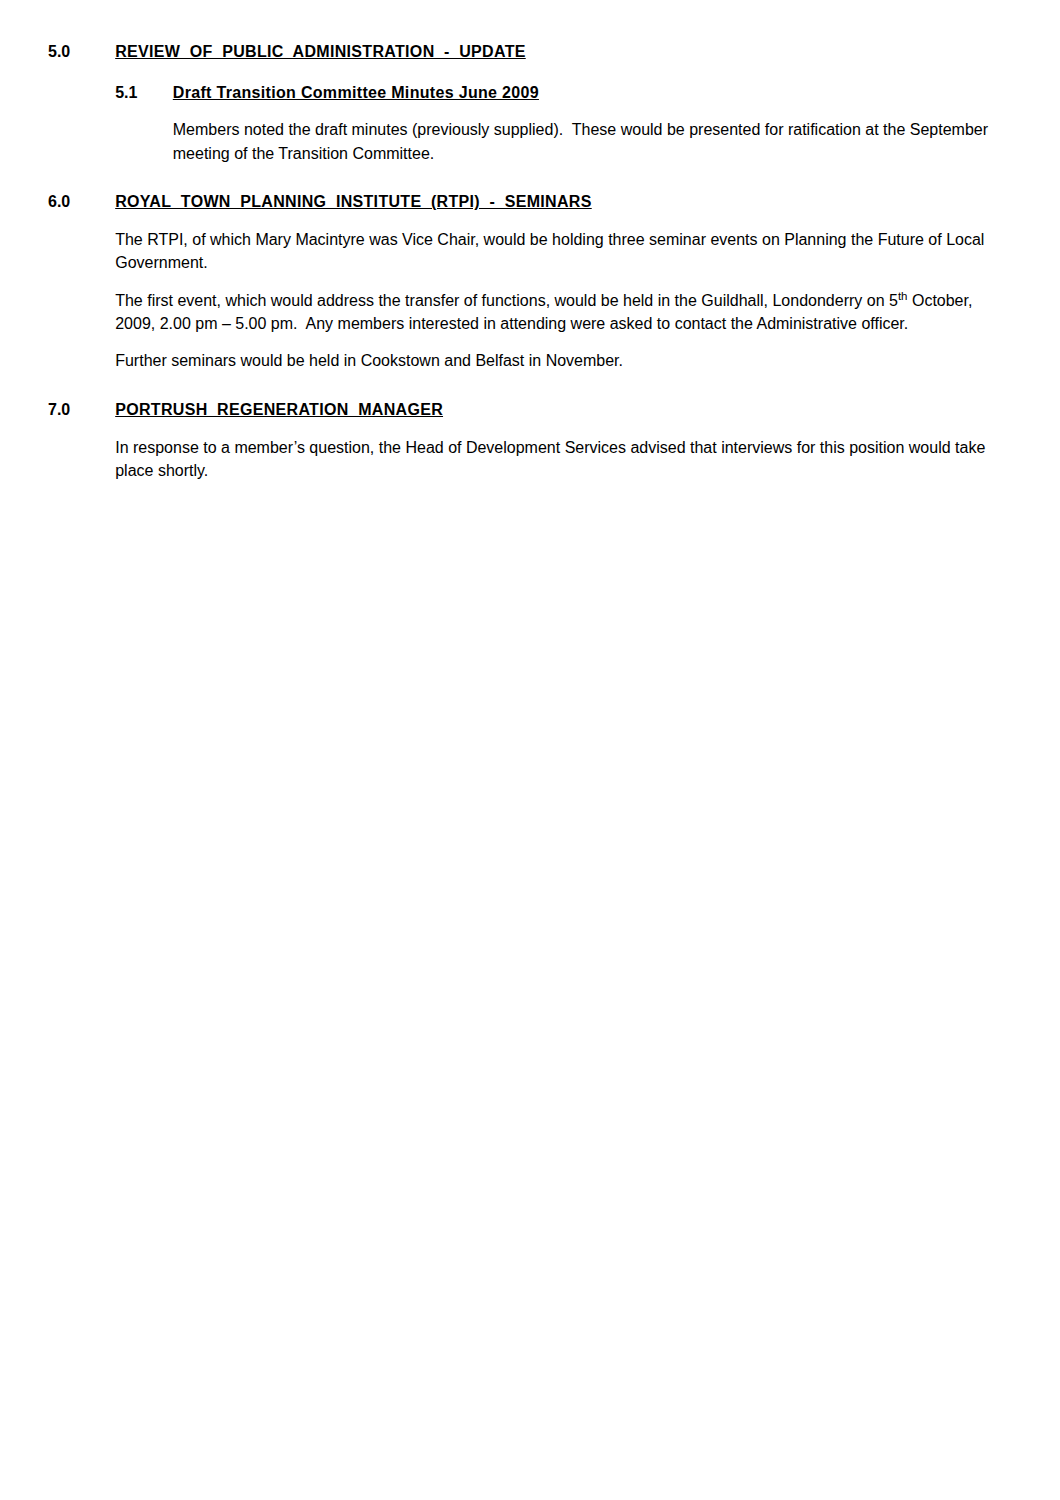5.0 REVIEW OF PUBLIC ADMINISTRATION - UPDATE
5.1 Draft Transition Committee Minutes June 2009
Members noted the draft minutes (previously supplied). These would be presented for ratification at the September meeting of the Transition Committee.
6.0 ROYAL TOWN PLANNING INSTITUTE (RTPI) - SEMINARS
The RTPI, of which Mary Macintyre was Vice Chair, would be holding three seminar events on Planning the Future of Local Government.
The first event, which would address the transfer of functions, would be held in the Guildhall, Londonderry on 5th October, 2009, 2.00 pm – 5.00 pm. Any members interested in attending were asked to contact the Administrative officer.
Further seminars would be held in Cookstown and Belfast in November.
7.0 PORTRUSH REGENERATION MANAGER
In response to a member’s question, the Head of Development Services advised that interviews for this position would take place shortly.